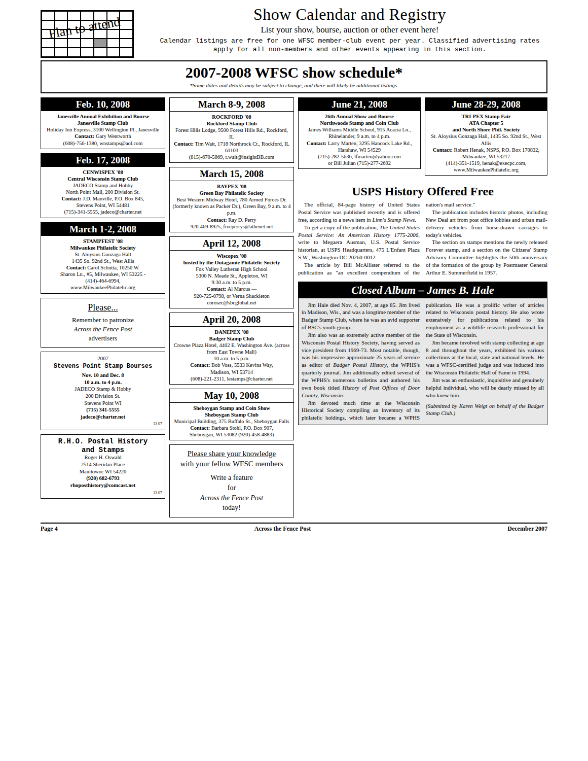Plan to attend
Show Calendar and Registry
List your show, bourse, auction or other event here!
Calendar listings are free for one WFSC member-club event per year. Classified advertising rates apply for all non-members and other events appearing in this section.
2007-2008 WFSC show schedule*
*Some dates and details may be subject to change, and there will likely be additional listings.
Feb. 10, 2008
Janesville Annual Exhibition and Bourse
Janesville Stamp Club
Holiday Inn Express, 3100 Wellington Pl., Janesville
Contact: Gary Wentworth
(608)-756-1380, wnstamps@aol.com
Feb. 17, 2008
CENWISPEX '08
Central Wisconsin Stamp Club
JADECO Stamp and Hobby
North Point Mall, 200 Division St.
Contact: J.D. Manville, P.O. Box 845,
Stevens Point, WI 54481
(715)-341-5555, jadeco@charter.net
March 1-2, 2008
STAMPFEST '08
Milwaukee Philatelic Society
St. Aloysius Gonzaga Hall
1435 So. 92nd St., West Allis
Contact: Carol Schutta, 10250 W.
Sharon Ln., #5, Milwaukee, WI 53225 -
(414)-464-6994,
www.MilwaukeePhilatelic.org
Please...
Remember to patronize
Across the Fence Post
advertisers
2007
Stevens Point Stamp Bourses
Nov. 10 and Dec. 8
10 a.m. to 4 p.m.
JADECO Stamp & Hobby
200 Division St.
Stevens Point WI
(715) 341-5555
jadeco@charter.net
12.07
R.H.O. Postal History
and Stamps
Roger H. Oswald
2514 Sheridan Place
Manitowoc WI 54220
(920) 682-6793
rhoposthistory@comcast.net
12.07
March 8-9, 2008
ROCKFORD '08
Rockford Stamp Club
Forest Hills Lodge, 9500 Forest Hills Rd., Rockford, IL
Contact: Tim Wait, 1718 Northrock Ct., Rockford, IL 61103
(815)-670-5869, t.wait@insightBB.com
March 15, 2008
BAYPEX '08
Green Bay Philatelic Society
Best Western Midway Hotel, 780 Armed Forces Dr. (formerly known as Packer Dr.), Green Bay, 9 a.m. to 4 p.m.
Contact: Ray D. Perry
920-469-8925, fiveperrys@athenet.net
April 12, 2008
Wiscopex '08
hosted by the Outagamie Philatelic Society
Fox Valley Lutheran High School
5300 N. Meade St., Appleton, WI
9:30 a.m. to 5 p.m.
Contact: Al Marcus —
920-725-0798, or Verna Shackleton
corosec@sbcglobal.net
April 20, 2008
DANEPEX '08
Badger Stamp Club
Crowne Plaza Hotel, 4402 E. Washington Ave. (across from East Towne Mall)
10 a.m. to 5 p.m.
Contact: Bob Voss, 5533 Kevins Way,
Madison, WI 53714
(608)-221-2311, lestamps@charter.net
May 10, 2008
Sheboygan Stamp and Coin Show
Sheboygan Stamp Club
Municipal Building, 375 Buffalo St., Sheboygan Falls
Contact: Barbara Stohl, P.O. Box 907,
Sheboygan, WI 53082 (920)-458-4883)
Please share your knowledge
with your fellow WFSC members
Write a feature
for
Across the Fence Post
today!
June 21, 2008
26th Annual Show and Bourse
Northwoods Stamp and Coin Club
James Williams Middle School, 915 Acacia Ln., Rhinelander, 9 a.m. to 4 p.m.
Contact: Larry Marten, 3295 Hancock Lake Rd., Harshaw, WI 54529
(715)-282-5636, lfmarten@yahoo.com
or Bill Julian (715)-277-2692
June 28-29, 2008
TRI-PEX Stamp Fair
ATA Chapter 5
and North Shore Phil. Society
St. Aloysius Gonzaga Hall, 1435 So. 92nd St., West Allis
Contact: Robert Henak, NSPS, P.O. Box 170832, Milwaukee, WI 53217
(414)-351-1519, henak@execpc.com,
www.MilwaukeePhilatelic.org
USPS History Offered Free
The official, 84-page history of United States Postal Service was published recently and is offered free, according to a news item in Linn's Stamp News.
To get a copy of the publication, The United States Postal Service: An American History 1775-2006, write to Megaera Ausman, U.S. Postal Service historian, at USPS Headquarters, 475 L'Enfant Plaza S.W., Washington DC 20260-0012.
The article by Bill McAllister referred to the publication as "an excellent compendium of the nation's mail service."
The publication includes historic photos, including New Deal art from post office lobbies and urban mail-delivery vehicles from horse-drawn carriages to today's vehicles.
The section on stamps mentions the newly released Forever stamp, and a section on the Citizens' Stamp Advisory Committee highlights the 50th anniversary of the formation of the group by Postmaster General Arthur E. Summerfield in 1957.
Closed Album – James B. Hale
Jim Hale died Nov. 4, 2007, at age 85. Jim lived in Madison, Wis., and was a longtime member of the Badger Stamp Club, where he was an avid supporter of BSC's youth group.
Jim also was an extremely active member of the Wisconsin Postal History Society, having served as vice president from 1969-73. Most notable, though, was his impressive approximate 25 years of service as editor of Badger Postal History, the WPHS's quarterly journal. Jim additionally edited several of the WPHS's numerous bulletins and authored his own book titled History of Post Offices of Door County, Wisconsin.
Jim devoted much time at the Wisconsin Historical Society compiling an inventory of its philatelic holdings, which later became a WPHS publication. He was a prolific writer of articles related to Wisconsin postal history. He also wrote extensively for publications related to his employment as a wildlife research professional for the State of Wisconsin.
Jim became involved with stamp collecting at age 8 and throughout the years, exhibited his various collections at the local, state and national levels. He was a WFSC-certified judge and was inducted into the Wisconsin Philatelic Hall of Fame in 1994.
Jim was an enthusiastic, inquisitive and genuinely helpful individual, who will be dearly missed by all who knew him.
(Submitted by Karen Weigt on behalf of the Badger Stamp Club.)
Page 4
Across the Fence Post
December 2007